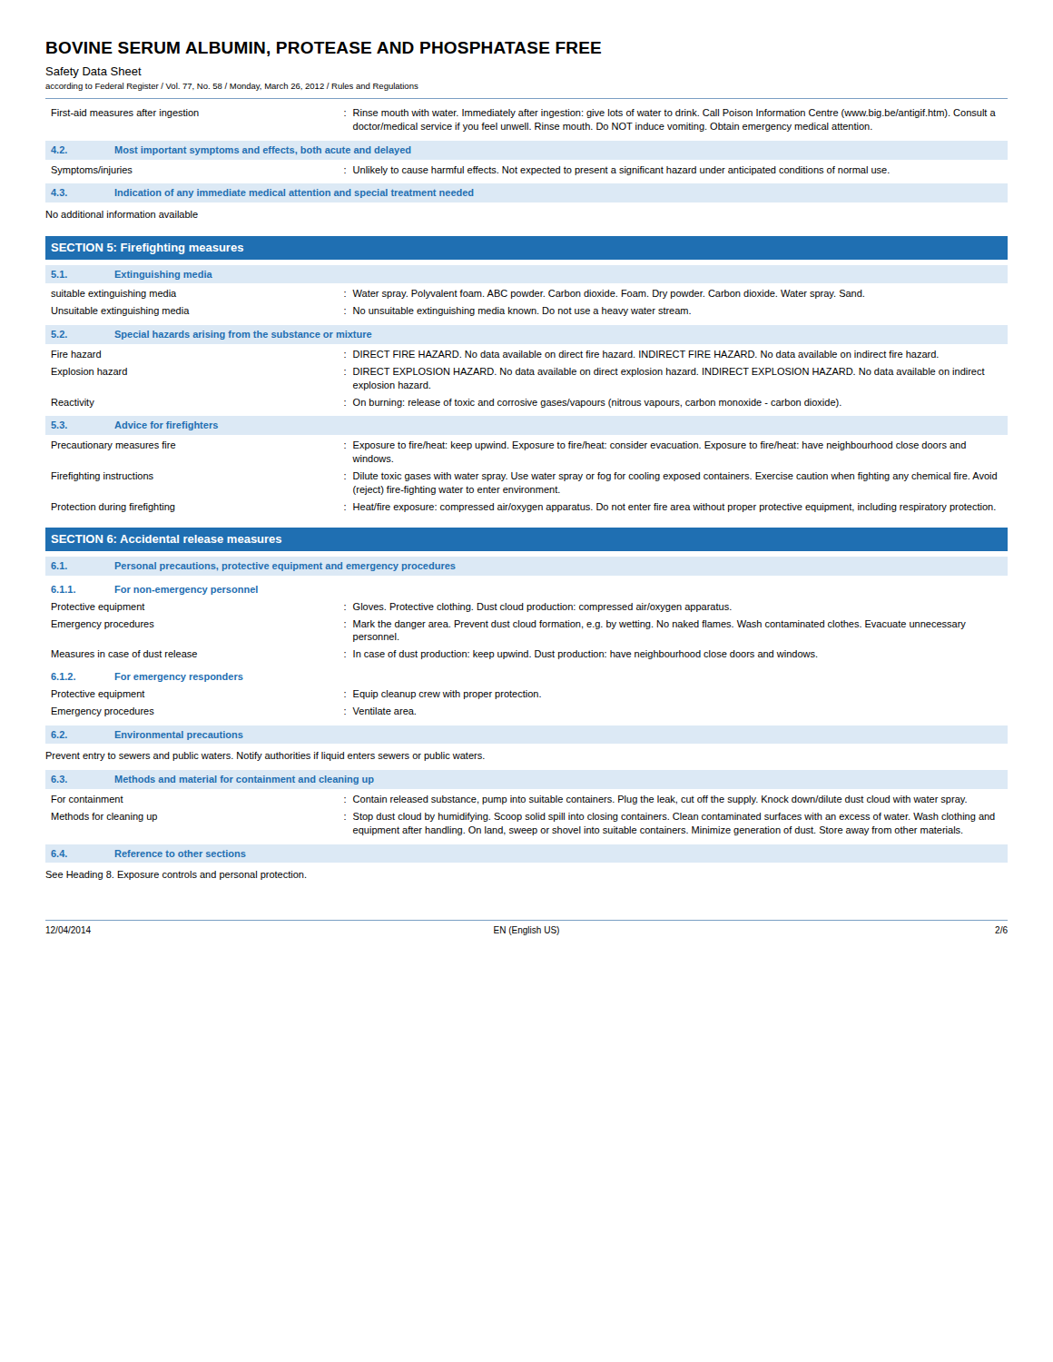BOVINE SERUM ALBUMIN, PROTEASE AND PHOSPHATASE FREE
Safety Data Sheet
according to Federal Register / Vol. 77, No. 58 / Monday, March 26, 2012 / Rules and Regulations
| First-aid measures after ingestion | : | Rinse mouth with water. Immediately after ingestion: give lots of water to drink. Call Poison Information Centre (www.big.be/antigif.htm). Consult a doctor/medical service if you feel unwell. Rinse mouth. Do NOT induce vomiting. Obtain emergency medical attention. |
4.2. Most important symptoms and effects, both acute and delayed
| Symptoms/injuries | : | Unlikely to cause harmful effects. Not expected to present a significant hazard under anticipated conditions of normal use. |
4.3. Indication of any immediate medical attention and special treatment needed
No additional information available
SECTION 5: Firefighting measures
5.1. Extinguishing media
| suitable extinguishing media | : | Water spray. Polyvalent foam. ABC powder. Carbon dioxide. Foam. Dry powder. Carbon dioxide. Water spray. Sand. |
| Unsuitable extinguishing media | : | No unsuitable extinguishing media known. Do not use a heavy water stream. |
5.2. Special hazards arising from the substance or mixture
| Fire hazard | : | DIRECT FIRE HAZARD. No data available on direct fire hazard. INDIRECT FIRE HAZARD. No data available on indirect fire hazard. |
| Explosion hazard | : | DIRECT EXPLOSION HAZARD. No data available on direct explosion hazard. INDIRECT EXPLOSION HAZARD. No data available on indirect explosion hazard. |
| Reactivity | : | On burning: release of toxic and corrosive gases/vapours (nitrous vapours, carbon monoxide - carbon dioxide). |
5.3. Advice for firefighters
| Precautionary measures fire | : | Exposure to fire/heat: keep upwind. Exposure to fire/heat: consider evacuation. Exposure to fire/heat: have neighbourhood close doors and windows. |
| Firefighting instructions | : | Dilute toxic gases with water spray. Use water spray or fog for cooling exposed containers. Exercise caution when fighting any chemical fire. Avoid (reject) fire-fighting water to enter environment. |
| Protection during firefighting | : | Heat/fire exposure: compressed air/oxygen apparatus. Do not enter fire area without proper protective equipment, including respiratory protection. |
SECTION 6: Accidental release measures
6.1. Personal precautions, protective equipment and emergency procedures
6.1.1. For non-emergency personnel
| Protective equipment | : | Gloves. Protective clothing. Dust cloud production: compressed air/oxygen apparatus. |
| Emergency procedures | : | Mark the danger area. Prevent dust cloud formation, e.g. by wetting. No naked flames. Wash contaminated clothes. Evacuate unnecessary personnel. |
| Measures in case of dust release | : | In case of dust production: keep upwind. Dust production: have neighbourhood close doors and windows. |
6.1.2. For emergency responders
| Protective equipment | : | Equip cleanup crew with proper protection. |
| Emergency procedures | : | Ventilate area. |
6.2. Environmental precautions
Prevent entry to sewers and public waters. Notify authorities if liquid enters sewers or public waters.
6.3. Methods and material for containment and cleaning up
| For containment | : | Contain released substance, pump into suitable containers. Plug the leak, cut off the supply. Knock down/dilute dust cloud with water spray. |
| Methods for cleaning up | : | Stop dust cloud by humidifying. Scoop solid spill into closing containers. Clean contaminated surfaces with an excess of water. Wash clothing and equipment after handling. On land, sweep or shovel into suitable containers. Minimize generation of dust. Store away from other materials. |
6.4. Reference to other sections
See Heading 8. Exposure controls and personal protection.
| 12/04/2014 | EN (English US) | 2/6 |